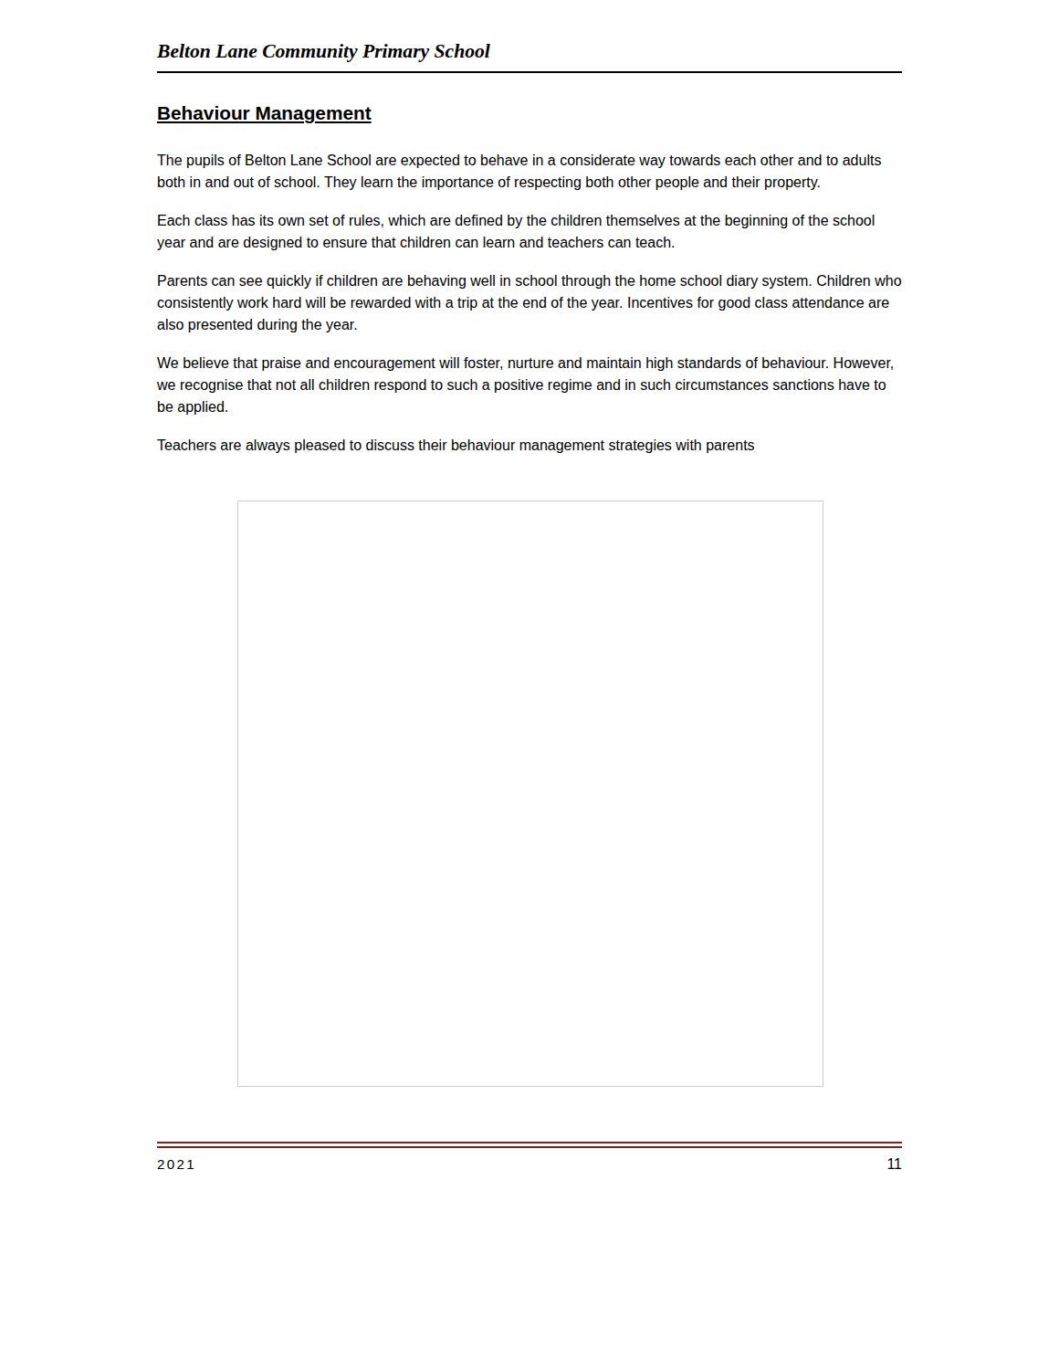Belton Lane Community Primary School
Behaviour Management
The pupils of Belton Lane School are expected to behave in a considerate way towards each other and to adults both in and out of school. They learn the importance of respecting both other people and their property.
Each class has its own set of rules, which are defined by the children themselves at the beginning of the school year and are designed to ensure that children can learn and teachers can teach.
Parents can see quickly if children are behaving well in school through the home school diary system. Children who consistently work hard will be rewarded with a trip at the end of the year. Incentives for good class attendance are also presented during the year.
We believe that praise and encouragement will foster, nurture and maintain high standards of behaviour. However, we recognise that not all children respond to such a positive regime and in such circumstances sanctions have to be applied.
Teachers are always pleased to discuss their behaviour management strategies with parents
2021 11